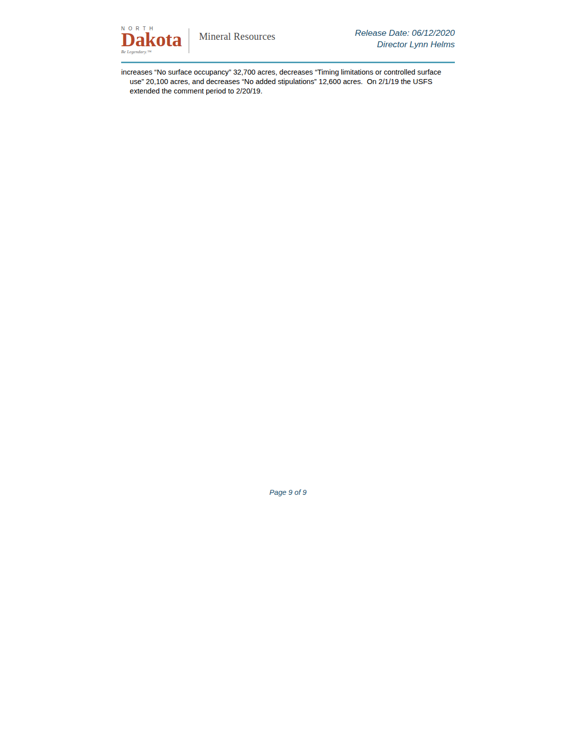N O R T H
Dakota
Be Legendary.™
Mineral Resources
Release Date: 06/12/2020
Director Lynn Helms
increases “No surface occupancy” 32,700 acres, decreases “Timing limitations or controlled surface use” 20,100 acres, and decreases “No added stipulations” 12,600 acres. On 2/1/19 the USFS extended the comment period to 2/20/19.
Page 9 of 9